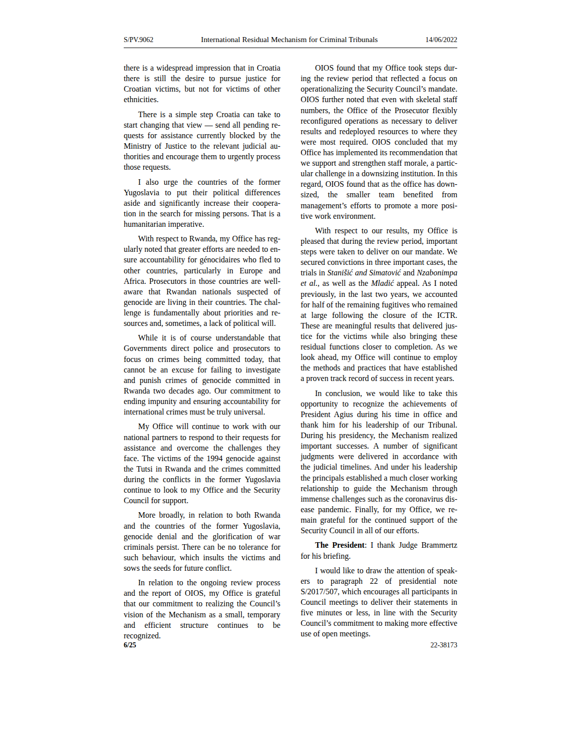S/PV.9062
International Residual Mechanism for Criminal Tribunals
14/06/2022
there is a widespread impression that in Croatia there is still the desire to pursue justice for Croatian victims, but not for victims of other ethnicities.
There is a simple step Croatia can take to start changing that view — send all pending requests for assistance currently blocked by the Ministry of Justice to the relevant judicial authorities and encourage them to urgently process those requests.
I also urge the countries of the former Yugoslavia to put their political differences aside and significantly increase their cooperation in the search for missing persons. That is a humanitarian imperative.
With respect to Rwanda, my Office has regularly noted that greater efforts are needed to ensure accountability for génocidaires who fled to other countries, particularly in Europe and Africa. Prosecutors in those countries are well-aware that Rwandan nationals suspected of genocide are living in their countries. The challenge is fundamentally about priorities and resources and, sometimes, a lack of political will.
While it is of course understandable that Governments direct police and prosecutors to focus on crimes being committed today, that cannot be an excuse for failing to investigate and punish crimes of genocide committed in Rwanda two decades ago. Our commitment to ending impunity and ensuring accountability for international crimes must be truly universal.
My Office will continue to work with our national partners to respond to their requests for assistance and overcome the challenges they face. The victims of the 1994 genocide against the Tutsi in Rwanda and the crimes committed during the conflicts in the former Yugoslavia continue to look to my Office and the Security Council for support.
More broadly, in relation to both Rwanda and the countries of the former Yugoslavia, genocide denial and the glorification of war criminals persist. There can be no tolerance for such behaviour, which insults the victims and sows the seeds for future conflict.
In relation to the ongoing review process and the report of OIOS, my Office is grateful that our commitment to realizing the Council’s vision of the Mechanism as a small, temporary and efficient structure continues to be recognized.
OIOS found that my Office took steps during the review period that reflected a focus on operationalizing the Security Council’s mandate. OIOS further noted that even with skeletal staff numbers, the Office of the Prosecutor flexibly reconfigured operations as necessary to deliver results and redeployed resources to where they were most required. OIOS concluded that my Office has implemented its recommendation that we support and strengthen staff morale, a particular challenge in a downsizing institution. In this regard, OIOS found that as the office has downsized, the smaller team benefited from management’s efforts to promote a more positive work environment.
With respect to our results, my Office is pleased that during the review period, important steps were taken to deliver on our mandate. We secured convictions in three important cases, the trials in Stanišić and Simatović and Nzabonimpa et al., as well as the Mladić appeal. As I noted previously, in the last two years, we accounted for half of the remaining fugitives who remained at large following the closure of the ICTR. These are meaningful results that delivered justice for the victims while also bringing these residual functions closer to completion. As we look ahead, my Office will continue to employ the methods and practices that have established a proven track record of success in recent years.
In conclusion, we would like to take this opportunity to recognize the achievements of President Agius during his time in office and thank him for his leadership of our Tribunal. During his presidency, the Mechanism realized important successes. A number of significant judgments were delivered in accordance with the judicial timelines. And under his leadership the principals established a much closer working relationship to guide the Mechanism through immense challenges such as the coronavirus disease pandemic. Finally, for my Office, we remain grateful for the continued support of the Security Council in all of our efforts.
The President: I thank Judge Brammertz for his briefing.
I would like to draw the attention of speakers to paragraph 22 of presidential note S/2017/507, which encourages all participants in Council meetings to deliver their statements in five minutes or less, in line with the Security Council’s commitment to making more effective use of open meetings.
6/25
22-38173